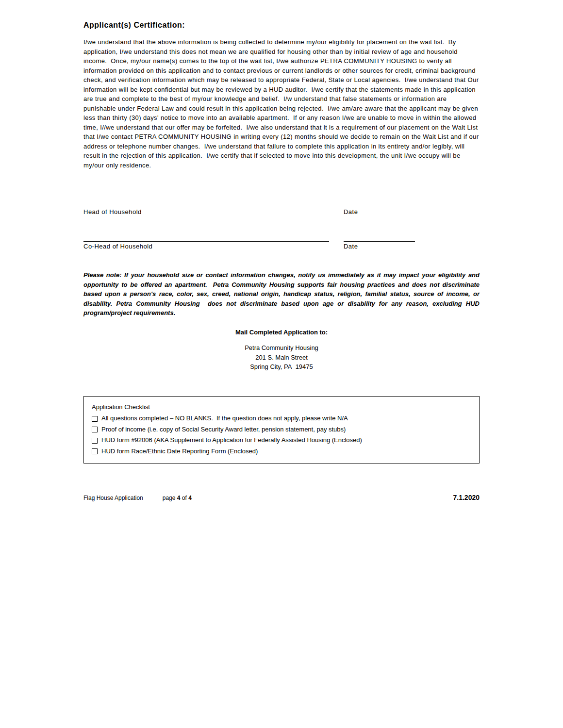Applicant(s) Certification:
I/we understand that the above information is being collected to determine my/our eligibility for placement on the wait list. By application, I/we understand this does not mean we are qualified for housing other than by initial review of age and household income. Once, my/our name(s) comes to the top of the wait list, I/we authorize PETRA COMMUNITY HOUSING to verify all information provided on this application and to contact previous or current landlords or other sources for credit, criminal background check, and verification information which may be released to appropriate Federal, State or Local agencies. I/we understand that Our information will be kept confidential but may be reviewed by a HUD auditor. I/we certify that the statements made in this application are true and complete to the best of my/our knowledge and belief. I/w understand that false statements or information are punishable under Federal Law and could result in this application being rejected. I/we am/are aware that the applicant may be given less than thirty (30) days' notice to move into an available apartment. If or any reason I/we are unable to move in within the allowed time, I//we understand that our offer may be forfeited. I/we also understand that it is a requirement of our placement on the Wait List that I/we contact PETRA COMMUNITY HOUSING in writing every (12) months should we decide to remain on the Wait List and if our address or telephone number changes. I/we understand that failure to complete this application in its entirety and/or legibly, will result in the rejection of this application. I/we certify that if selected to move into this development, the unit I/we occupy will be my/our only residence.
Head of Household
Date
Co-Head of Household
Date
Please note: If your household size or contact information changes, notify us immediately as it may impact your eligibility and opportunity to be offered an apartment. Petra Community Housing supports fair housing practices and does not discriminate based upon a person's race, color, sex, creed, national origin, handicap status, religion, familial status, source of income, or disability. Petra Community Housing does not discriminate based upon age or disability for any reason, excluding HUD program/project requirements.
Mail Completed Application to:
Petra Community Housing
201 S. Main Street
Spring City, PA 19475
Application Checklist
All questions completed – NO BLANKS. If the question does not apply, please write N/A
Proof of income (i.e. copy of Social Security Award letter, pension statement, pay stubs)
HUD form #92006 (AKA Supplement to Application for Federally Assisted Housing (Enclosed)
HUD form Race/Ethnic Date Reporting Form (Enclosed)
Flag House Application page 4 of 4
7.1.2020